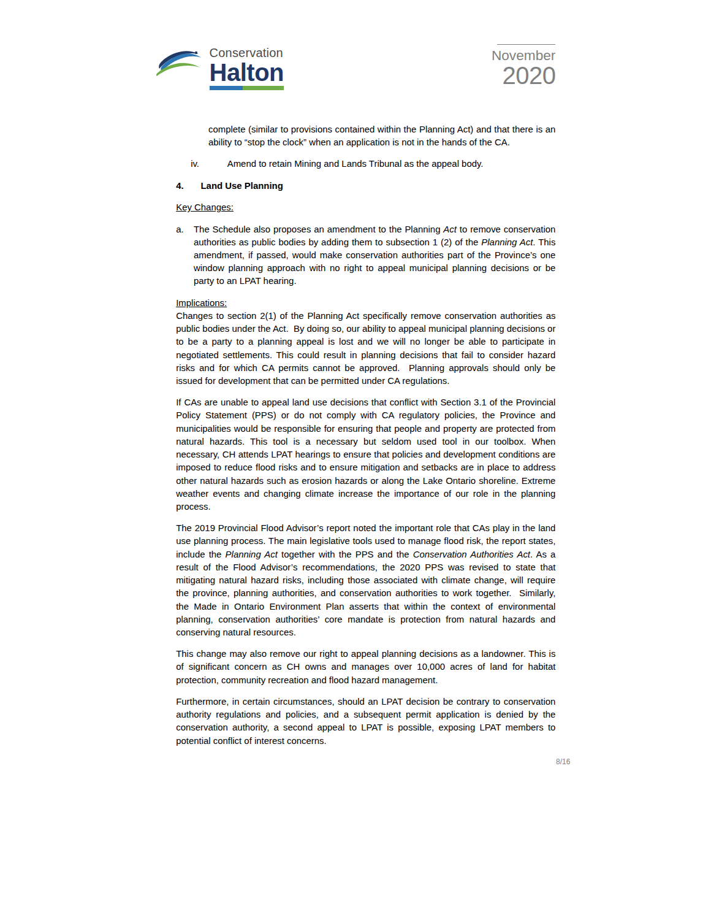Conservation Halton
November 2020
complete (similar to provisions contained within the Planning Act) and that there is an ability to “stop the clock” when an application is not in the hands of the CA.
iv.
Amend to retain Mining and Lands Tribunal as the appeal body.
4. Land Use Planning
Key Changes:
a.
The Schedule also proposes an amendment to the Planning Act to remove conservation authorities as public bodies by adding them to subsection 1 (2) of the Planning Act. This amendment, if passed, would make conservation authorities part of the Province’s one window planning approach with no right to appeal municipal planning decisions or be party to an LPAT hearing.
Implications:
Changes to section 2(1) of the Planning Act specifically remove conservation authorities as public bodies under the Act. By doing so, our ability to appeal municipal planning decisions or to be a party to a planning appeal is lost and we will no longer be able to participate in negotiated settlements. This could result in planning decisions that fail to consider hazard risks and for which CA permits cannot be approved. Planning approvals should only be issued for development that can be permitted under CA regulations.
If CAs are unable to appeal land use decisions that conflict with Section 3.1 of the Provincial Policy Statement (PPS) or do not comply with CA regulatory policies, the Province and municipalities would be responsible for ensuring that people and property are protected from natural hazards. This tool is a necessary but seldom used tool in our toolbox. When necessary, CH attends LPAT hearings to ensure that policies and development conditions are imposed to reduce flood risks and to ensure mitigation and setbacks are in place to address other natural hazards such as erosion hazards or along the Lake Ontario shoreline. Extreme weather events and changing climate increase the importance of our role in the planning process.
The 2019 Provincial Flood Advisor’s report noted the important role that CAs play in the land use planning process. The main legislative tools used to manage flood risk, the report states, include the Planning Act together with the PPS and the Conservation Authorities Act. As a result of the Flood Advisor’s recommendations, the 2020 PPS was revised to state that mitigating natural hazard risks, including those associated with climate change, will require the province, planning authorities, and conservation authorities to work together. Similarly, the Made in Ontario Environment Plan asserts that within the context of environmental planning, conservation authorities’ core mandate is protection from natural hazards and conserving natural resources.
This change may also remove our right to appeal planning decisions as a landowner. This is of significant concern as CH owns and manages over 10,000 acres of land for habitat protection, community recreation and flood hazard management.
Furthermore, in certain circumstances, should an LPAT decision be contrary to conservation authority regulations and policies, and a subsequent permit application is denied by the conservation authority, a second appeal to LPAT is possible, exposing LPAT members to potential conflict of interest concerns.
8/16